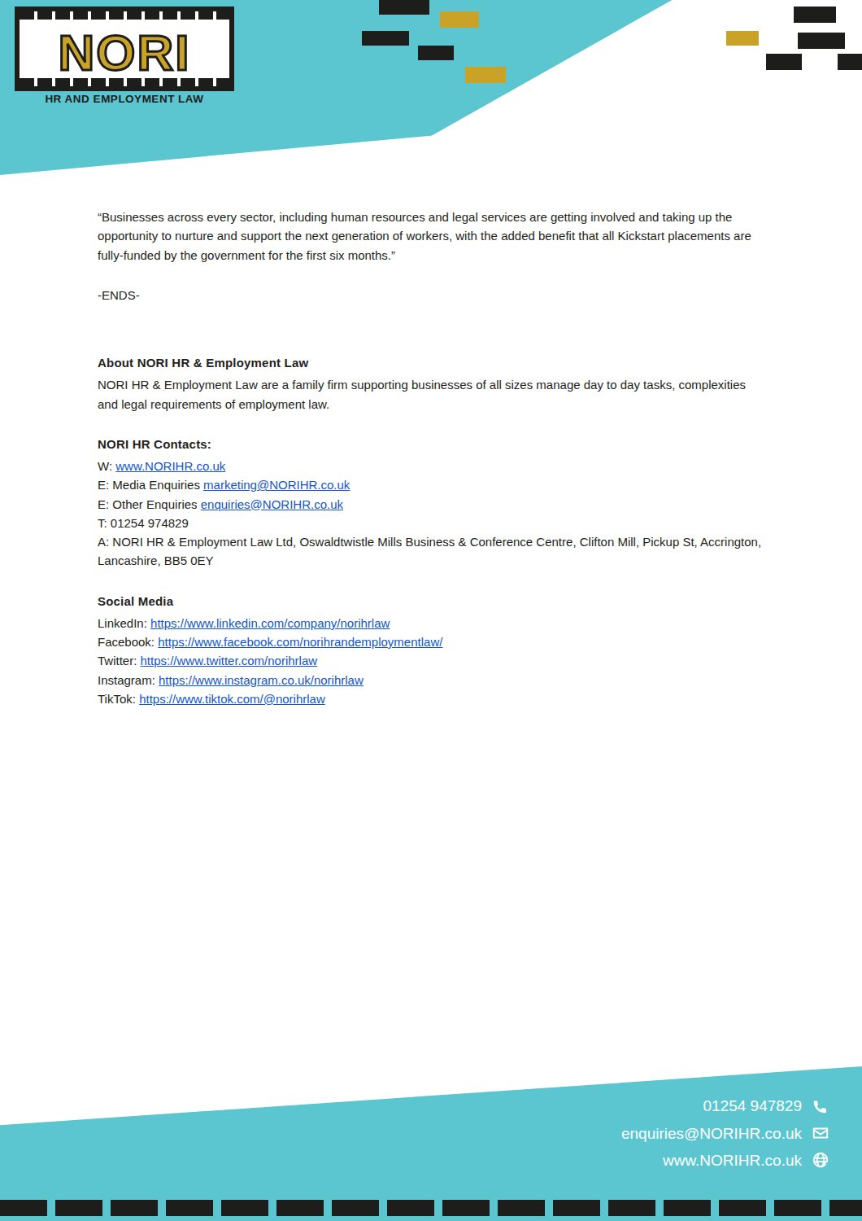NORI
HR AND EMPLOYMENT LAW
“Businesses across every sector, including human resources and legal services are getting involved and taking up the opportunity to nurture and support the next generation of workers, with the added benefit that all Kickstart placements are fully-funded by the government for the first six months.”
-ENDS-
About NORI HR & Employment Law
NORI HR & Employment Law are a family firm supporting businesses of all sizes manage day to day tasks, complexities and legal requirements of employment law.
NORI HR Contacts:
W: www.NORIHR.co.uk
E: Media Enquiries marketing@NORIHR.co.uk
E: Other Enquiries enquiries@NORIHR.co.uk
T: 01254 974829
A: NORI HR & Employment Law Ltd, Oswaldtwistle Mills Business & Conference Centre, Clifton Mill, Pickup St, Accrington, Lancashire, BB5 0EY
Social Media
LinkedIn: https://www.linkedin.com/company/norihrlaw
Facebook: https://www.facebook.com/norihrandemploymentlaw/
Twitter: https://www.twitter.com/norihrlaw
Instagram: https://www.instagram.co.uk/norihrlaw
TikTok: https://www.tiktok.com/@norihrlaw
01254 947829
enquiries@NORIHR.co.uk
www.NORIHR.co.uk